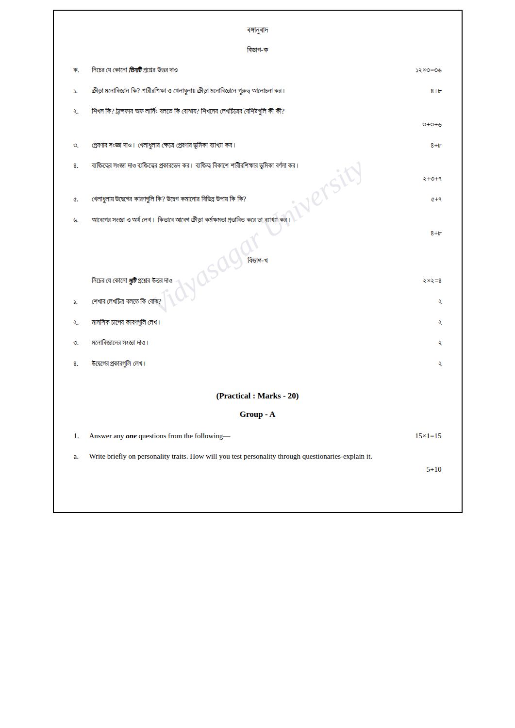Vidyasagar University
বঙ্গানুবাদ
বিভাগ-ক
| ক. | নিচের যে কোনো তিনটি প্রশ্নের উত্তর দাও | ১২×৩=৩৬ |
| ১. | ক্রীড়া মনোবিজ্ঞান কি? শারীরশিক্ষা ও খেলাধুলায় ক্রীড়া মনোবিজ্ঞানে গুরুত্ব আলোচনা কর। | ৪+৮ |
| ২. | শিখন কি? ট্রান্সফার অফ লার্নিং বলতে কি বোঝায়? শিখনের লেখচিত্রের বৈশিষ্টগুলি কী কী? ৩+৩+৬ |
| ৩. | প্রেরণার সংজ্ঞা দাও। খেলাধুলার ক্ষেত্রে প্রেরণার ভূমিকা ব্যাখ্যা কর। | ৪+৮ |
| ৪. | ব্যক্তিত্বের সংজ্ঞা দাও ব্যক্তিত্বের প্রকারভেদ কর। ব্যক্তিত্ব বিকাশে শারীরশিক্ষার ভূমিকা বর্ণনা কর। ২+৩+৭ |
| ৫. | খেলাধুলায় উদ্বেগের কারণগুলি কি? উদ্বেগ কমানোর বিভিন্ন উপায় কি কি? | ৫+৭ |
| ৬. | আবেগের সংজ্ঞা ও অর্থ লেখ। কিভাবে আবেগ ক্রীড়া কর্মক্ষমতা প্রভাবিত করে তা ব্যাখ্যা কর। ৪+৮ |
বিভাগ-খ
| | নিচের যে কোনো দুটি প্রশ্নের উত্তর দাও | ২×২=৪ |
| ১. | শেখার লেখচিত্র বলতে কি বোঝ? | ২ |
| ২. | মানসিক চাপের কারণগুলি লেখ। | ২ |
| ৩. | মনোবিজ্ঞানের সংজ্ঞা দাও। | ২ |
| ৪. | উদ্বেগের প্রকারগুলি লেখ। | ২ |
(Practical : Marks - 20)
Group - A
| 1. | Answer any one questions from the following— | 15×1=15 |
| a. | Write briefly on personality traits. How will you test personality through questionaries-explain it. 5+10 |